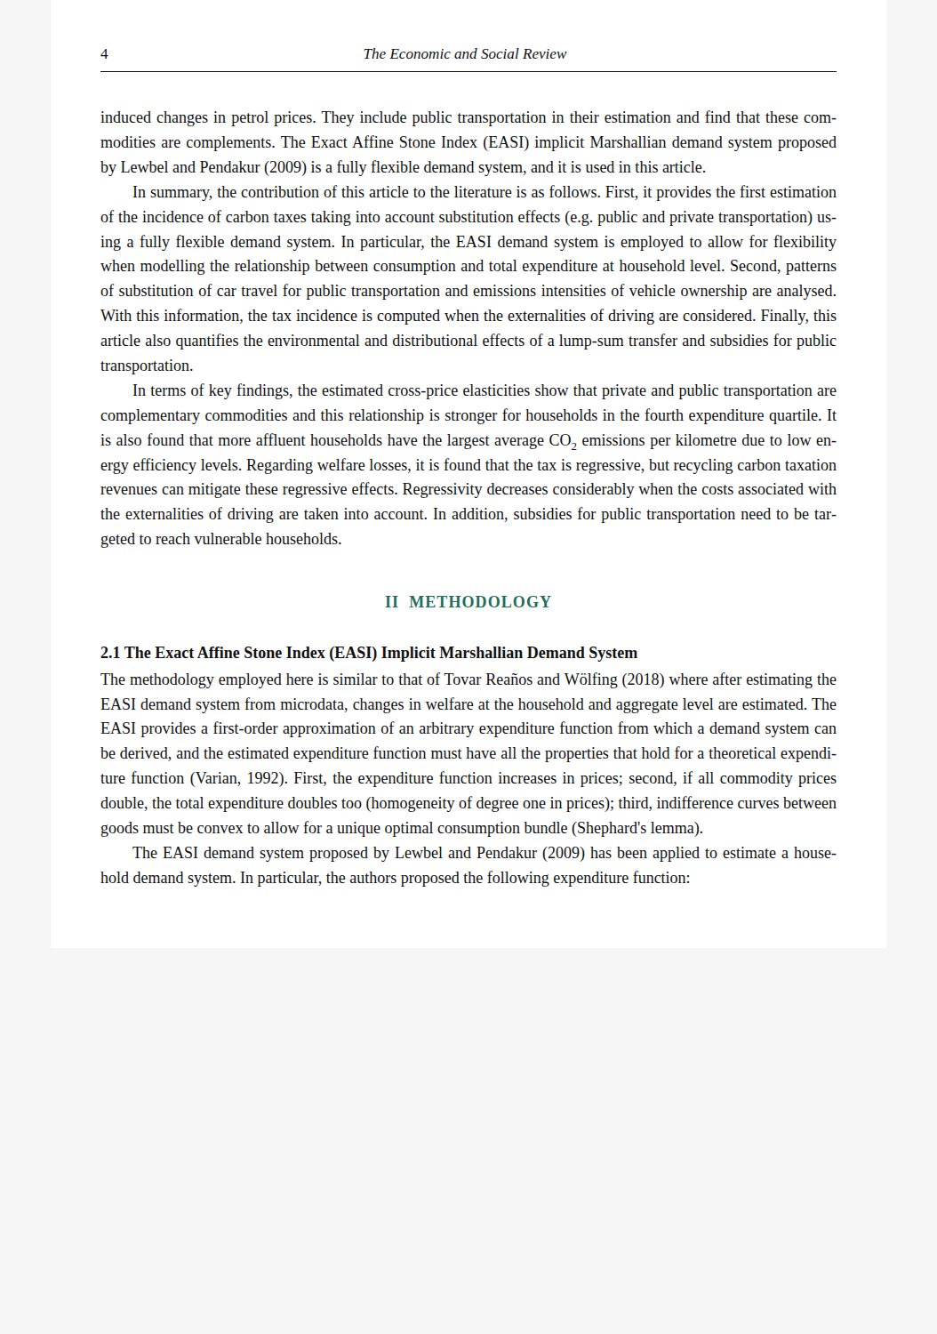4 The Economic and Social Review
induced changes in petrol prices. They include public transportation in their estimation and find that these commodities are complements. The Exact Affine Stone Index (EASI) implicit Marshallian demand system proposed by Lewbel and Pendakur (2009) is a fully flexible demand system, and it is used in this article.
In summary, the contribution of this article to the literature is as follows. First, it provides the first estimation of the incidence of carbon taxes taking into account substitution effects (e.g. public and private transportation) using a fully flexible demand system. In particular, the EASI demand system is employed to allow for flexibility when modelling the relationship between consumption and total expenditure at household level. Second, patterns of substitution of car travel for public transportation and emissions intensities of vehicle ownership are analysed. With this information, the tax incidence is computed when the externalities of driving are considered. Finally, this article also quantifies the environmental and distributional effects of a lump-sum transfer and subsidies for public transportation.
In terms of key findings, the estimated cross-price elasticities show that private and public transportation are complementary commodities and this relationship is stronger for households in the fourth expenditure quartile. It is also found that more affluent households have the largest average CO2 emissions per kilometre due to low energy efficiency levels. Regarding welfare losses, it is found that the tax is regressive, but recycling carbon taxation revenues can mitigate these regressive effects. Regressivity decreases considerably when the costs associated with the externalities of driving are taken into account. In addition, subsidies for public transportation need to be targeted to reach vulnerable households.
II METHODOLOGY
2.1 The Exact Affine Stone Index (EASI) Implicit Marshallian Demand System
The methodology employed here is similar to that of Tovar Reaños and Wölfing (2018) where after estimating the EASI demand system from microdata, changes in welfare at the household and aggregate level are estimated. The EASI provides a first-order approximation of an arbitrary expenditure function from which a demand system can be derived, and the estimated expenditure function must have all the properties that hold for a theoretical expenditure function (Varian, 1992). First, the expenditure function increases in prices; second, if all commodity prices double, the total expenditure doubles too (homogeneity of degree one in prices); third, indifference curves between goods must be convex to allow for a unique optimal consumption bundle (Shephard's lemma).
The EASI demand system proposed by Lewbel and Pendakur (2009) has been applied to estimate a household demand system. In particular, the authors proposed the following expenditure function: